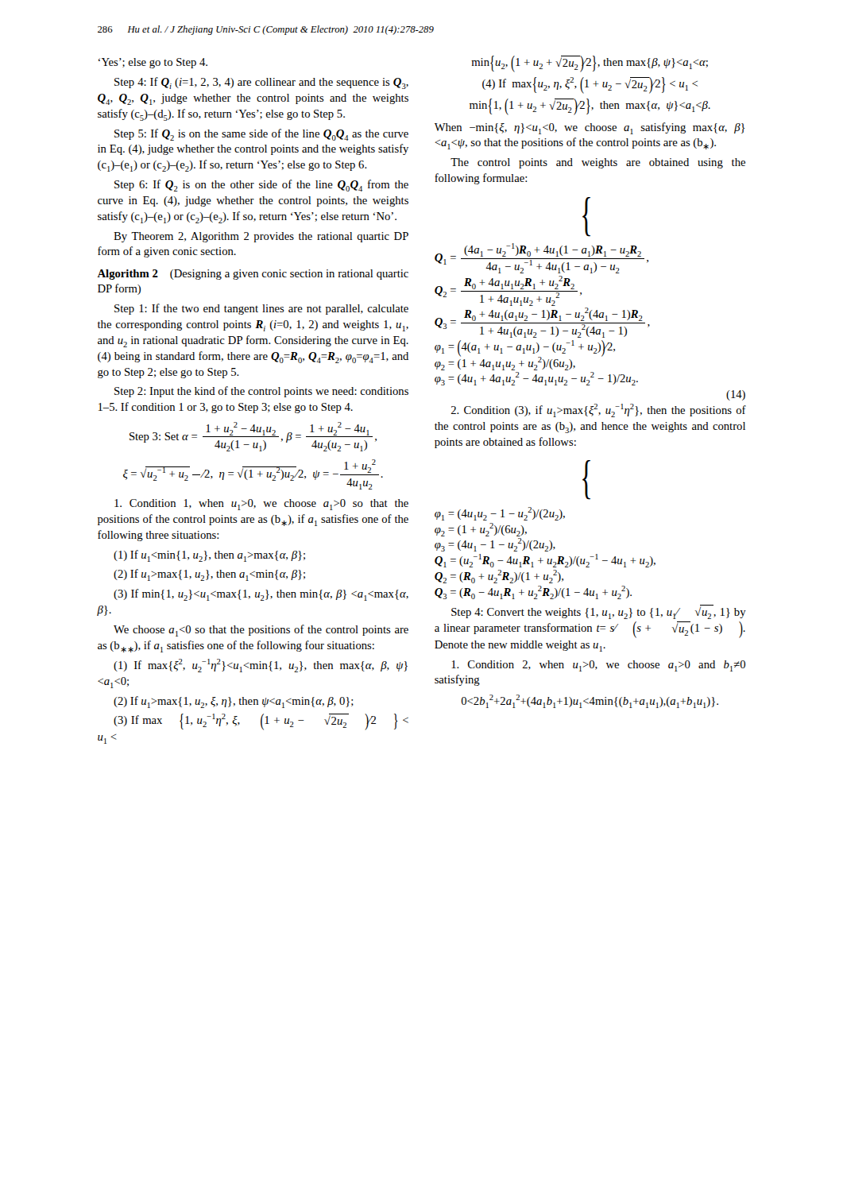286 Hu et al. / J Zhejiang Univ-Sci C (Comput & Electron) 2010 11(4):278-289
‘Yes’; else go to Step 4.
Step 4: If Qi (i=1, 2, 3, 4) are collinear and the sequence is Q3, Q4, Q2, Q1, judge whether the control points and the weights satisfy (c5)–(d5). If so, return ‘Yes’; else go to Step 5.
Step 5: If Q2 is on the same side of the line Q0Q4 as the curve in Eq. (4), judge whether the control points and the weights satisfy (c1)–(e1) or (c2)–(e2). If so, return ‘Yes’; else go to Step 6.
Step 6: If Q2 is on the other side of the line Q0Q4 from the curve in Eq. (4), judge whether the control points, the weights satisfy (c1)–(e1) or (c2)–(e2). If so, return ‘Yes’; else return ‘No’.
By Theorem 2, Algorithm 2 provides the rational quartic DP form of a given conic section.
Algorithm 2 (Designing a given conic section in rational quartic DP form)
Step 1: If the two end tangent lines are not parallel, calculate the corresponding control points Ri (i=0, 1, 2) and weights 1, u1, and u2 in rational quadratic DP form. Considering the curve in Eq. (4) being in standard form, there are Q0=R0, Q4=R2, φ0=φ4=1, and go to Step 2; else go to Step 5.
Step 2: Input the kind of the control points we need: conditions 1–5. If condition 1 or 3, go to Step 3; else go to Step 4.
Step 3: Set α = 1 + u22 − 4u1u24u2(1 − u1), β = 1 + u22 − 4u14u2(u2 − u1),
ξ = √u2−1 + u2 ⁄2, η = √(1 + u22)u2⁄2, ψ = −1 + u224u1u2.
1. Condition 1, when u1>0, we choose a1>0 so that the positions of the control points are as (b∗), if a1 satisfies one of the following three situations:
(1) If u1<min{1, u2}, then a1>max{α, β};
(2) If u1>max{1, u2}, then a1<min{α, β};
(3) If min{1, u2}<u1<max{1, u2}, then min{α, β} <a1<max{α, β}.
We choose a1<0 so that the positions of the control points are as (b∗∗), if a1 satisfies one of the following four situations:
(1) If max{ξ2, u2−1η2}<u1<min{1, u2}, then max{α, β, ψ}<a1<0;
(2) If u1>max{1, u2, ξ, η}, then ψ<a1<min{α, β, 0};
(3) If max{1, u2−1η2, ξ, (1 + u2 − √2u2)⁄2} < u1 <
min{u2, (1 + u2 + √2u2)⁄2}, then max{β, ψ}<a1<α;
(4) If max{u2, η, ξ2, (1 + u2 − √2u2)⁄2} < u1 <
min{1, (1 + u2 + √2u2)⁄2}, then max{α, ψ}<a1<β.
When −min{ξ, η}<u1<0, we choose a1 satisfying max{α, β}<a1<ψ, so that the positions of the control points are as (b∗).
The control points and weights are obtained using the following formulae:
{
Q1 = (4a1 − u2−1)R0 + 4u1(1 − a1)R1 − u2R24a1 − u2−1 + 4u1(1 − a1) − u2,
Q2 = R0 + 4a1u1u2R1 + u22R21 + 4a1u1u2 + u22,
Q3 = R0 + 4u1(a1u2 − 1)R1 − u22(4a1 − 1)R21 + 4u1(a1u2 − 1) − u22(4a1 − 1),
φ1 = (4(a1 + u1 − a1u1) − (u2−1 + u2))⁄2,
φ2 = (1 + 4a1u1u2 + u22)/(6u2),
φ3 = (4u1 + 4a1u22 − 4a1u1u2 − u22 − 1)/2u2.
(14)
2. Condition (3), if u1>max{ξ2, u2−1η2}, then the positions of the control points are as (b3), and hence the weights and control points are obtained as follows:
{
φ1 = (4u1u2 − 1 − u22)/(2u2),
φ2 = (1 + u22)/(6u2),
φ3 = (4u1 − 1 − u22)/(2u2),
Q1 = (u2−1R0 − 4u1R1 + u2R2)/(u2−1 − 4u1 + u2),
Q2 = (R0 + u22R2)/(1 + u22),
Q3 = (R0 − 4u1R1 + u22R2)/(1 − 4u1 + u22).
Step 4: Convert the weights {1, u1, u2} to {1, u1⁄√u2, 1} by a linear parameter transformation t= s⁄(s + √u2(1 − s)). Denote the new middle weight as u1.
1. Condition 2, when u1>0, we choose a1>0 and b1≠0 satisfying
0<2b12+2a12+(4a1b1+1)u1<4min{(b1+a1u1),(a1+b1u1)}.